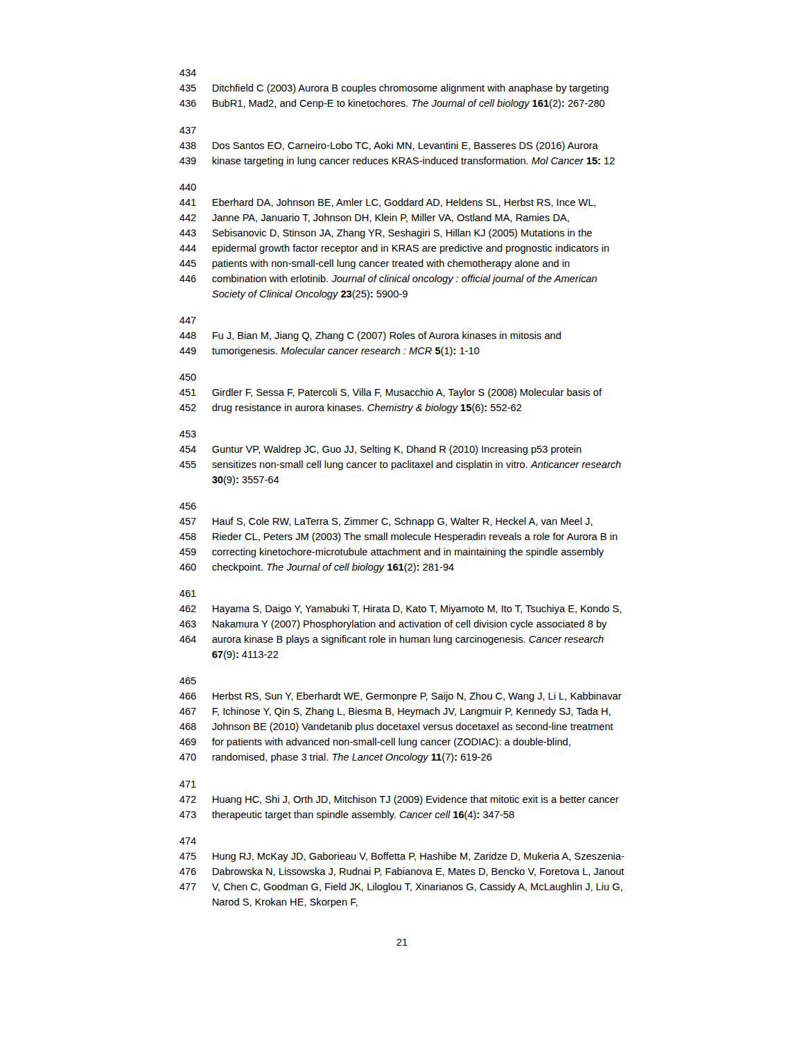434
435436
Ditchfield C (2003) Aurora B couples chromosome alignment with anaphase by targeting BubR1, Mad2, and Cenp-E to kinetochores. The Journal of cell biology 161(2): 267-280
437
438439
Dos Santos EO, Carneiro-Lobo TC, Aoki MN, Levantini E, Basseres DS (2016) Aurora kinase targeting in lung cancer reduces KRAS-induced transformation. Mol Cancer 15: 12
440
441442443444445446
Eberhard DA, Johnson BE, Amler LC, Goddard AD, Heldens SL, Herbst RS, Ince WL, Janne PA, Januario T, Johnson DH, Klein P, Miller VA, Ostland MA, Ramies DA, Sebisanovic D, Stinson JA, Zhang YR, Seshagiri S, Hillan KJ (2005) Mutations in the epidermal growth factor receptor and in KRAS are predictive and prognostic indicators in patients with non-small-cell lung cancer treated with chemotherapy alone and in combination with erlotinib. Journal of clinical oncology : official journal of the American Society of Clinical Oncology 23(25): 5900-9
447
448449
Fu J, Bian M, Jiang Q, Zhang C (2007) Roles of Aurora kinases in mitosis and tumorigenesis. Molecular cancer research : MCR 5(1): 1-10
450
451452
Girdler F, Sessa F, Patercoli S, Villa F, Musacchio A, Taylor S (2008) Molecular basis of drug resistance in aurora kinases. Chemistry & biology 15(6): 552-62
453
454455
Guntur VP, Waldrep JC, Guo JJ, Selting K, Dhand R (2010) Increasing p53 protein sensitizes non-small cell lung cancer to paclitaxel and cisplatin in vitro. Anticancer research 30(9): 3557-64
456
457458459460
Hauf S, Cole RW, LaTerra S, Zimmer C, Schnapp G, Walter R, Heckel A, van Meel J, Rieder CL, Peters JM (2003) The small molecule Hesperadin reveals a role for Aurora B in correcting kinetochore-microtubule attachment and in maintaining the spindle assembly checkpoint. The Journal of cell biology 161(2): 281-94
461
462463464
Hayama S, Daigo Y, Yamabuki T, Hirata D, Kato T, Miyamoto M, Ito T, Tsuchiya E, Kondo S, Nakamura Y (2007) Phosphorylation and activation of cell division cycle associated 8 by aurora kinase B plays a significant role in human lung carcinogenesis. Cancer research 67(9): 4113-22
465
466467468469470
Herbst RS, Sun Y, Eberhardt WE, Germonpre P, Saijo N, Zhou C, Wang J, Li L, Kabbinavar F, Ichinose Y, Qin S, Zhang L, Biesma B, Heymach JV, Langmuir P, Kennedy SJ, Tada H, Johnson BE (2010) Vandetanib plus docetaxel versus docetaxel as second-line treatment for patients with advanced non-small-cell lung cancer (ZODIAC): a double-blind, randomised, phase 3 trial. The Lancet Oncology 11(7): 619-26
471
472473
Huang HC, Shi J, Orth JD, Mitchison TJ (2009) Evidence that mitotic exit is a better cancer therapeutic target than spindle assembly. Cancer cell 16(4): 347-58
474
475476477
Hung RJ, McKay JD, Gaborieau V, Boffetta P, Hashibe M, Zaridze D, Mukeria A, Szeszenia-Dabrowska N, Lissowska J, Rudnai P, Fabianova E, Mates D, Bencko V, Foretova L, Janout V, Chen C, Goodman G, Field JK, Liloglou T, Xinarianos G, Cassidy A, McLaughlin J, Liu G, Narod S, Krokan HE, Skorpen F,
21